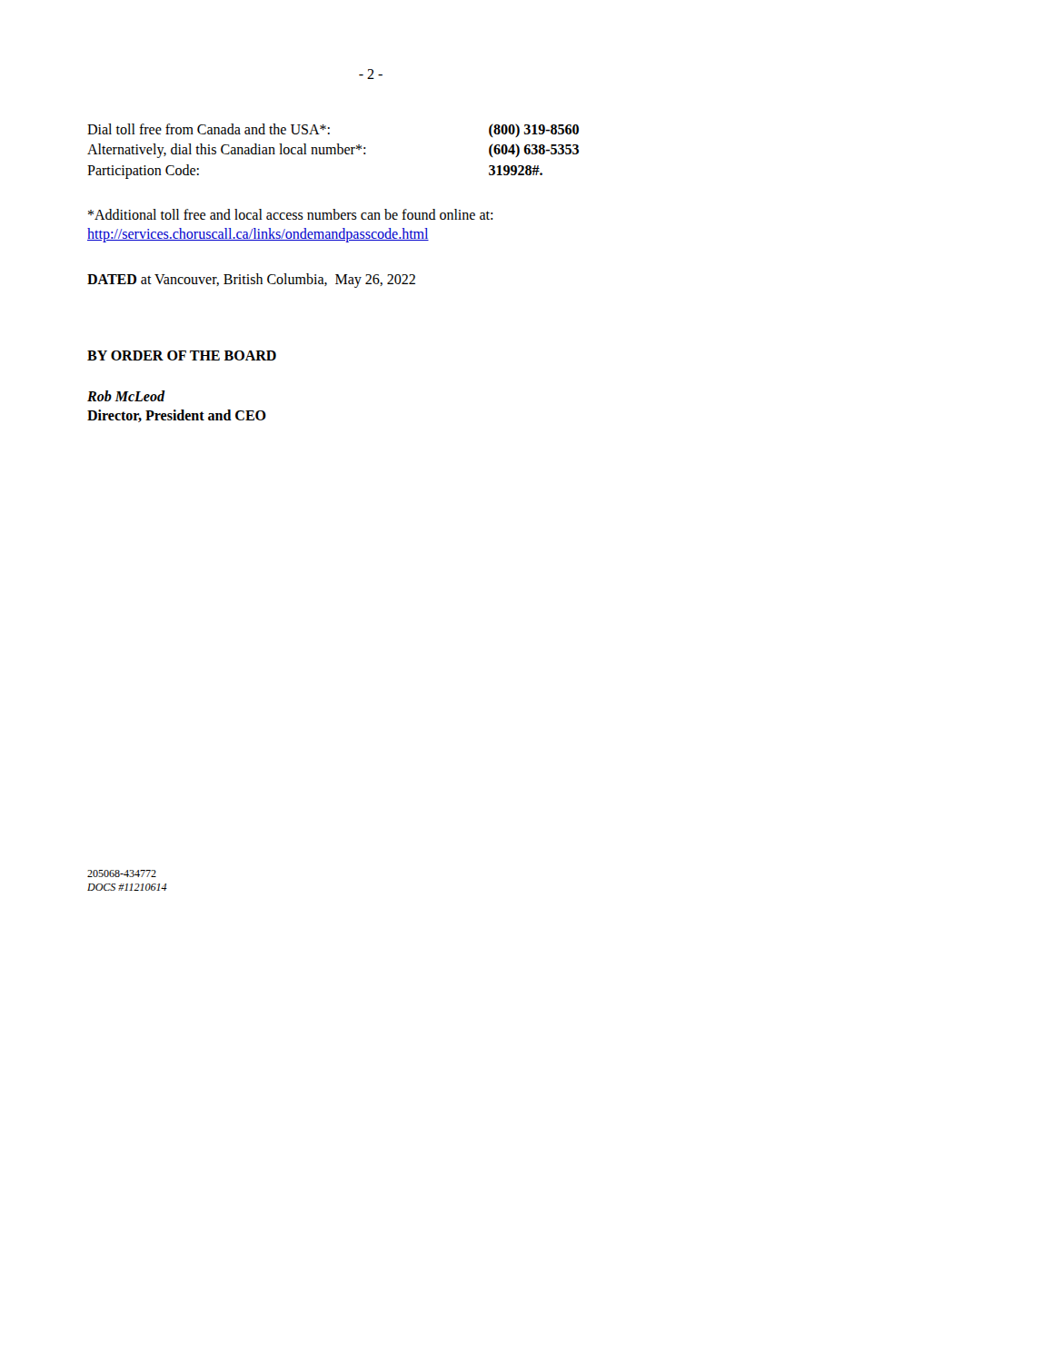- 2 -
Dial toll free from Canada and the USA*: (800) 319-8560
Alternatively, dial this Canadian local number*: (604) 638-5353
Participation Code: 319928#.
*Additional toll free and local access numbers can be found online at:
http://services.choruscall.ca/links/ondemandpasscode.html
DATED at Vancouver, British Columbia, May 26, 2022
BY ORDER OF THE BOARD
Rob McLeod
Director, President and CEO
205068-434772
DOCS #11210614